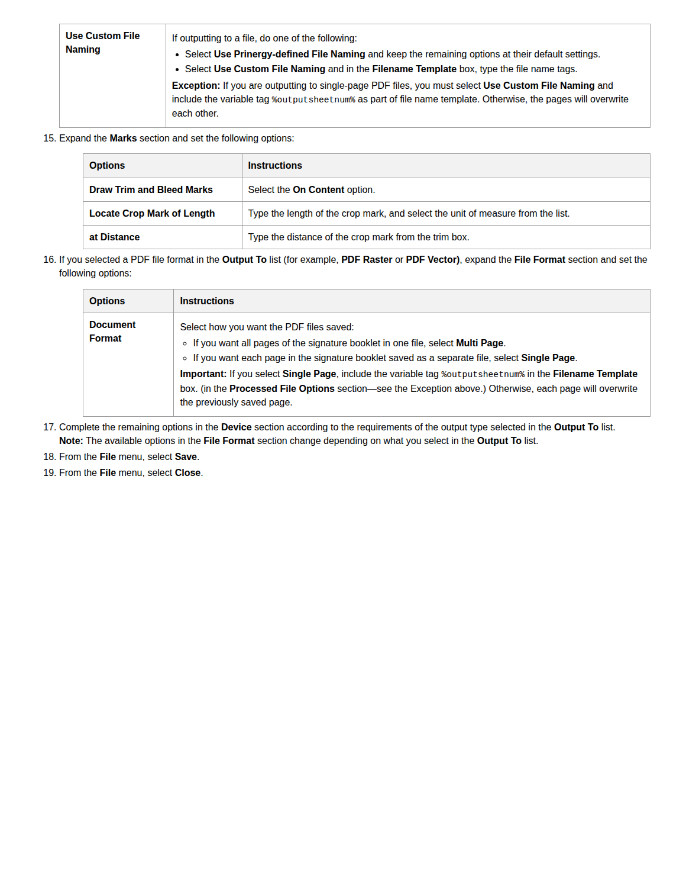| Use Custom File Naming | If outputting to a file, do one of the following: Select Use Prinergy-defined File Naming and keep the remaining options at their default settings. Select Use Custom File Naming and in the Filename Template box, type the file name tags. Exception: If you are outputting to single-page PDF files, you must select Use Custom File Naming and include the variable tag %outputsheetnum% as part of file name template. Otherwise, the pages will overwrite each other. |
Expand the Marks section and set the following options:
| Options | Instructions |
| --- | --- |
| Draw Trim and Bleed Marks | Select the On Content option. |
| Locate Crop Mark of Length | Type the length of the crop mark, and select the unit of measure from the list. |
| at Distance | Type the distance of the crop mark from the trim box. |
If you selected a PDF file format in the Output To list (for example, PDF Raster or PDF Vector), expand the File Format section and set the following options:
| Options | Instructions |
| --- | --- |
| Document Format | Select how you want the PDF files saved: If you want all pages of the signature booklet in one file, select Multi Page . If you want each page in the signature booklet saved as a separate file, select Single Page . Important: If you select Single Page , include the variable tag %outputsheetnum% in the Filename Template box. (in the Processed File Options section—see the Exception above.) Otherwise, each page will overwrite the previously saved page. |
Complete the remaining options in the Device section according to the requirements of the output type selected in the Output To list.
Note: The available options in the File Format section change depending on what you select in the Output To list.
From the File menu, select Save.
From the File menu, select Close.